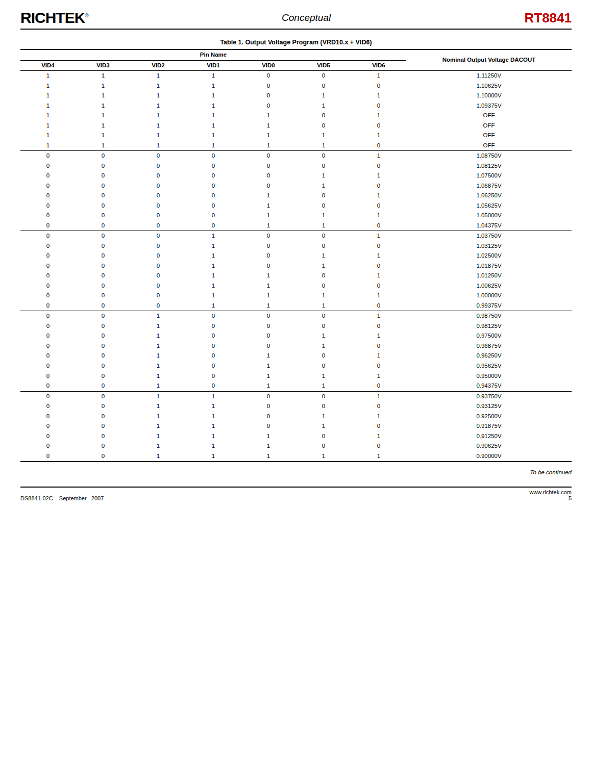RICHTEK®
Conceptual
RT8841
Table 1. Output Voltage Program (VRD10.x + VID6)
| Pin Name | Nominal Output Voltage DACOUT |
| --- | --- |
| VID4 | VID3 | VID2 | VID1 | VID0 | VID5 | VID6 |
| 1 | 1 | 1 | 1 | 0 | 0 | 1 | 1.11250V |
| 1 | 1 | 1 | 1 | 0 | 0 | 0 | 1.10625V |
| 1 | 1 | 1 | 1 | 0 | 1 | 1 | 1.10000V |
| 1 | 1 | 1 | 1 | 0 | 1 | 0 | 1.09375V |
| 1 | 1 | 1 | 1 | 1 | 0 | 1 | OFF |
| 1 | 1 | 1 | 1 | 1 | 0 | 0 | OFF |
| 1 | 1 | 1 | 1 | 1 | 1 | 1 | OFF |
| 1 | 1 | 1 | 1 | 1 | 1 | 0 | OFF |
| 0 | 0 | 0 | 0 | 0 | 0 | 1 | 1.08750V |
| 0 | 0 | 0 | 0 | 0 | 0 | 0 | 1.08125V |
| 0 | 0 | 0 | 0 | 0 | 1 | 1 | 1.07500V |
| 0 | 0 | 0 | 0 | 0 | 1 | 0 | 1.06875V |
| 0 | 0 | 0 | 0 | 1 | 0 | 1 | 1.06250V |
| 0 | 0 | 0 | 0 | 1 | 0 | 0 | 1.05625V |
| 0 | 0 | 0 | 0 | 1 | 1 | 1 | 1.05000V |
| 0 | 0 | 0 | 0 | 1 | 1 | 0 | 1.04375V |
| 0 | 0 | 0 | 1 | 0 | 0 | 1 | 1.03750V |
| 0 | 0 | 0 | 1 | 0 | 0 | 0 | 1.03125V |
| 0 | 0 | 0 | 1 | 0 | 1 | 1 | 1.02500V |
| 0 | 0 | 0 | 1 | 0 | 1 | 0 | 1.01875V |
| 0 | 0 | 0 | 1 | 1 | 0 | 1 | 1.01250V |
| 0 | 0 | 0 | 1 | 1 | 0 | 0 | 1.00625V |
| 0 | 0 | 0 | 1 | 1 | 1 | 1 | 1.00000V |
| 0 | 0 | 0 | 1 | 1 | 1 | 0 | 0.99375V |
| 0 | 0 | 1 | 0 | 0 | 0 | 1 | 0.98750V |
| 0 | 0 | 1 | 0 | 0 | 0 | 0 | 0.98125V |
| 0 | 0 | 1 | 0 | 0 | 1 | 1 | 0.97500V |
| 0 | 0 | 1 | 0 | 0 | 1 | 0 | 0.96875V |
| 0 | 0 | 1 | 0 | 1 | 0 | 1 | 0.96250V |
| 0 | 0 | 1 | 0 | 1 | 0 | 0 | 0.95625V |
| 0 | 0 | 1 | 0 | 1 | 1 | 1 | 0.95000V |
| 0 | 0 | 1 | 0 | 1 | 1 | 0 | 0.94375V |
| 0 | 0 | 1 | 1 | 0 | 0 | 1 | 0.93750V |
| 0 | 0 | 1 | 1 | 0 | 0 | 0 | 0.93125V |
| 0 | 0 | 1 | 1 | 0 | 1 | 1 | 0.92500V |
| 0 | 0 | 1 | 1 | 0 | 1 | 0 | 0.91875V |
| 0 | 0 | 1 | 1 | 1 | 0 | 1 | 0.91250V |
| 0 | 0 | 1 | 1 | 1 | 0 | 0 | 0.90625V |
| 0 | 0 | 1 | 1 | 1 | 1 | 1 | 0.90000V |
To be continued
DS8841-02C September 2007
www.richtek.com
5